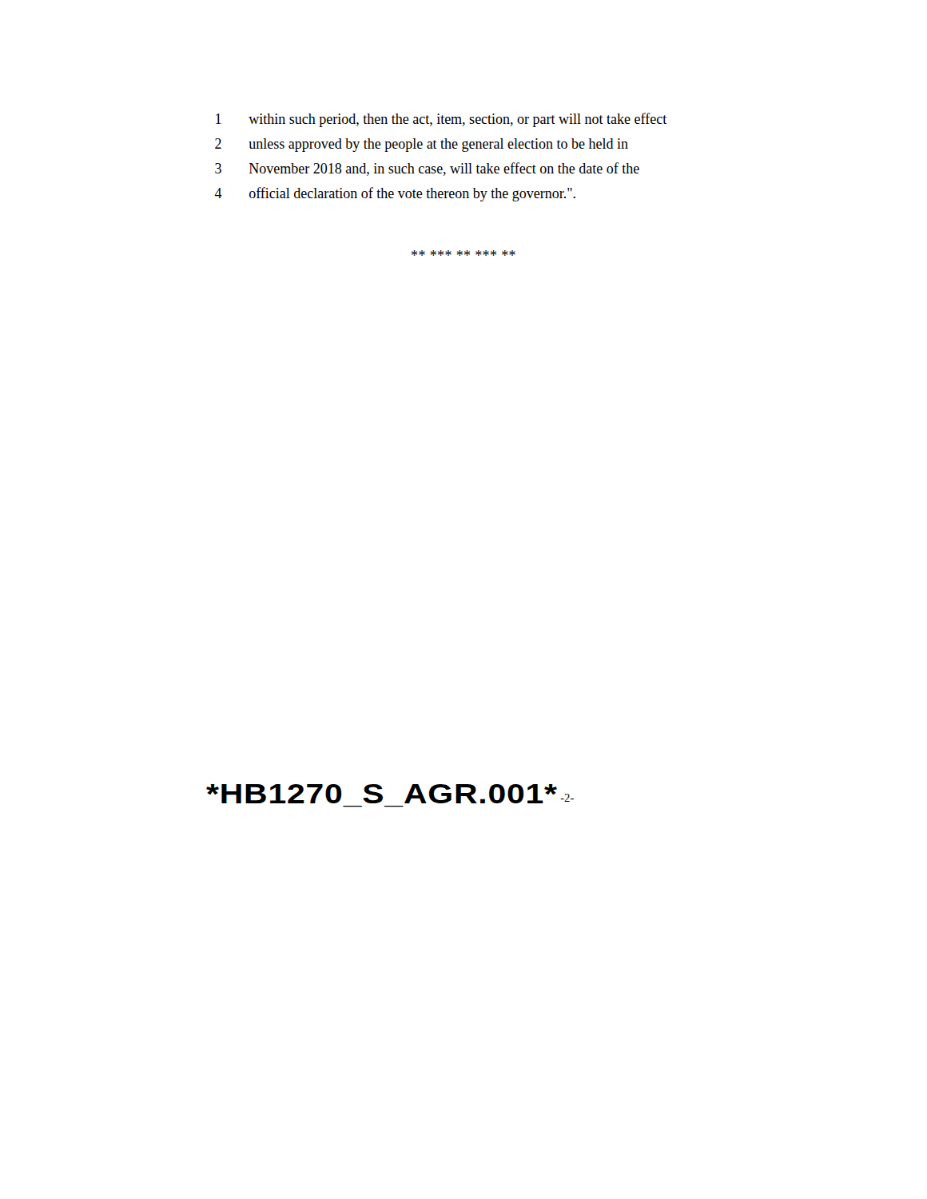1
within such period, then the act, item, section, or part will not take effect
2
unless approved by the people at the general election to be held in
3
November 2018 and, in such case, will take effect on the date of the
4
official declaration of the vote thereon by the governor.".
** *** ** *** **
*HB1270_S_AGR.001*
-2-